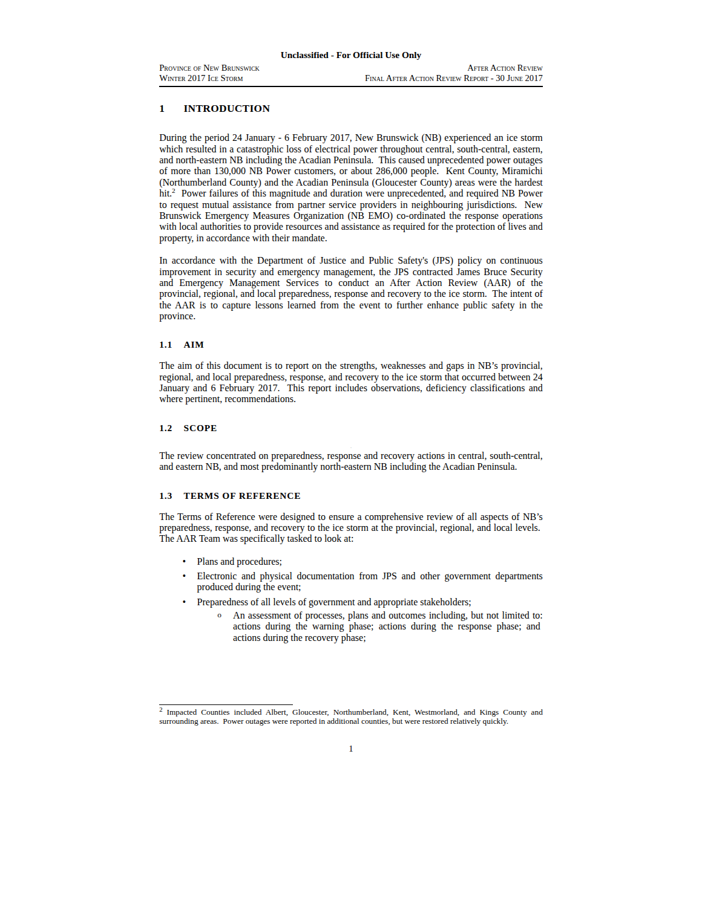Unclassified - For Official Use Only
| Province of New Brunswick | After Action Review |
| Winter 2017 Ice Storm | Final After Action Review Report - 30 June 2017 |
1 INTRODUCTION
During the period 24 January - 6 February 2017, New Brunswick (NB) experienced an ice storm which resulted in a catastrophic loss of electrical power throughout central, south-central, eastern, and north-eastern NB including the Acadian Peninsula. This caused unprecedented power outages of more than 130,000 NB Power customers, or about 286,000 people. Kent County, Miramichi (Northumberland County) and the Acadian Peninsula (Gloucester County) areas were the hardest hit.2 Power failures of this magnitude and duration were unprecedented, and required NB Power to request mutual assistance from partner service providers in neighbouring jurisdictions. New Brunswick Emergency Measures Organization (NB EMO) co-ordinated the response operations with local authorities to provide resources and assistance as required for the protection of lives and property, in accordance with their mandate.
In accordance with the Department of Justice and Public Safety's (JPS) policy on continuous improvement in security and emergency management, the JPS contracted James Bruce Security and Emergency Management Services to conduct an After Action Review (AAR) of the provincial, regional, and local preparedness, response and recovery to the ice storm. The intent of the AAR is to capture lessons learned from the event to further enhance public safety in the province.
1.1 AIM
The aim of this document is to report on the strengths, weaknesses and gaps in NB’s provincial, regional, and local preparedness, response, and recovery to the ice storm that occurred between 24 January and 6 February 2017. This report includes observations, deficiency classifications and where pertinent, recommendations.
1.2 SCOPE
.
The review concentrated on preparedness, response and recovery actions in central, south-central, and eastern NB, and most predominantly north-eastern NB including the Acadian Peninsula.
1.3 TERMS OF REFERENCE
The Terms of Reference were designed to ensure a comprehensive review of all aspects of NB’s preparedness, response, and recovery to the ice storm at the provincial, regional, and local levels. The AAR Team was specifically tasked to look at:
Plans and procedures;
Electronic and physical documentation from JPS and other government departments produced during the event;
Preparedness of all levels of government and appropriate stakeholders;
An assessment of processes, plans and outcomes including, but not limited to: actions during the warning phase; actions during the response phase; and actions during the recovery phase;
2 Impacted Counties included Albert, Gloucester, Northumberland, Kent, Westmorland, and Kings County and surrounding areas. Power outages were reported in additional counties, but were restored relatively quickly.
1